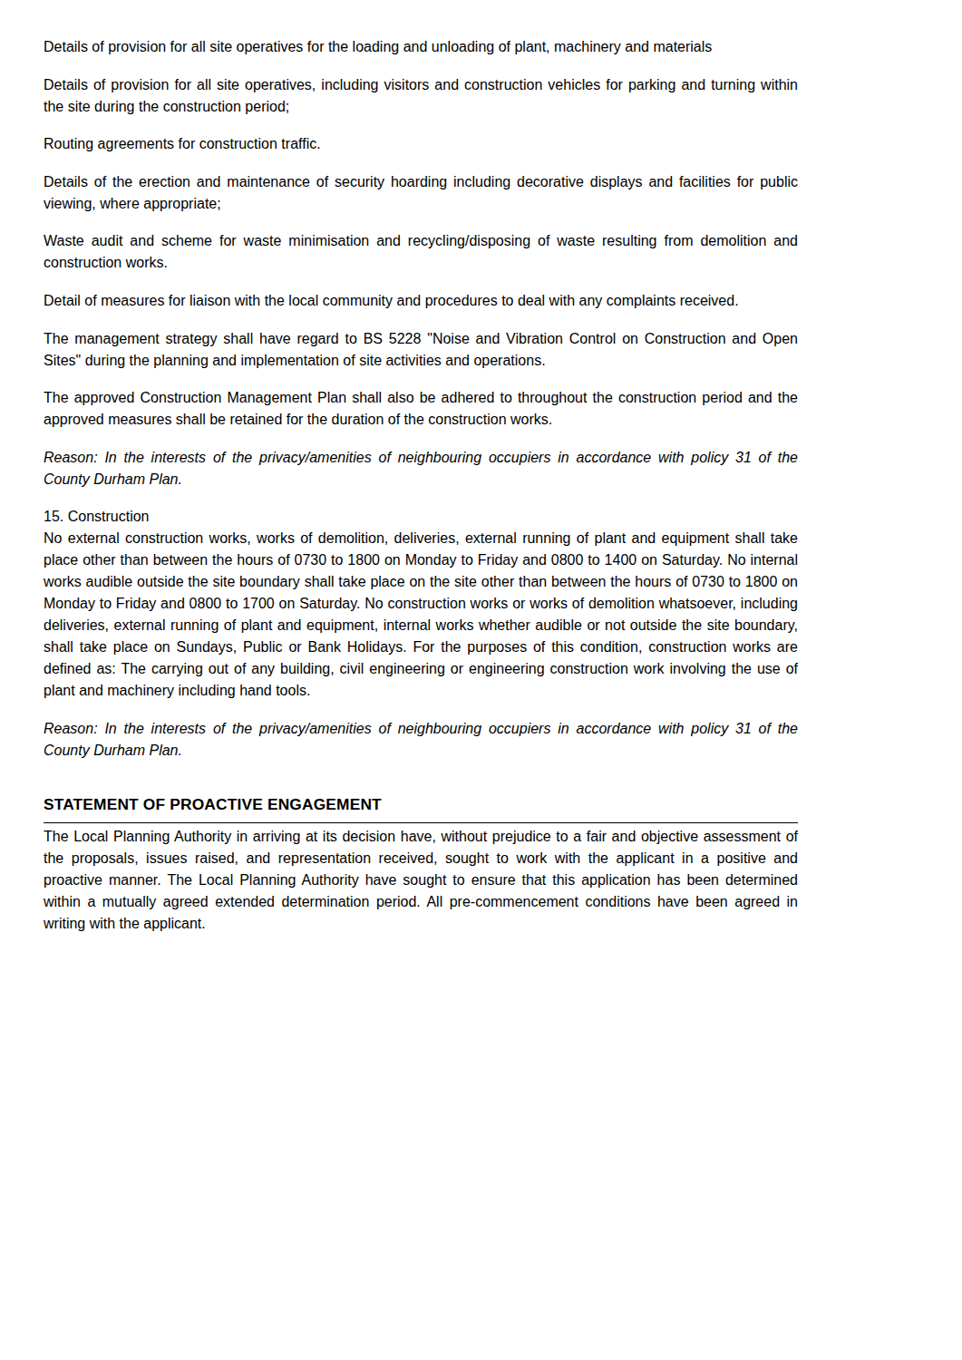Details of provision for all site operatives for the loading and unloading of plant, machinery and materials
Details of provision for all site operatives, including visitors and construction vehicles for parking and turning within the site during the construction period;
Routing agreements for construction traffic.
Details of the erection and maintenance of security hoarding including decorative displays and facilities for public viewing, where appropriate;
Waste audit and scheme for waste minimisation and recycling/disposing of waste resulting from demolition and construction works.
Detail of measures for liaison with the local community and procedures to deal with any complaints received.
The management strategy shall have regard to BS 5228 "Noise and Vibration Control on Construction and Open Sites" during the planning and implementation of site activities and operations.
The approved Construction Management Plan shall also be adhered to throughout the construction period and the approved measures shall be retained for the duration of the construction works.
Reason: In the interests of the privacy/amenities of neighbouring occupiers in accordance with policy 31 of the County Durham Plan.
15. Construction
No external construction works, works of demolition, deliveries, external running of plant and equipment shall take place other than between the hours of 0730 to 1800 on Monday to Friday and 0800 to 1400 on Saturday. No internal works audible outside the site boundary shall take place on the site other than between the hours of 0730 to 1800 on Monday to Friday and 0800 to 1700 on Saturday. No construction works or works of demolition whatsoever, including deliveries, external running of plant and equipment, internal works whether audible or not outside the site boundary, shall take place on Sundays, Public or Bank Holidays. For the purposes of this condition, construction works are defined as: The carrying out of any building, civil engineering or engineering construction work involving the use of plant and machinery including hand tools.
Reason: In the interests of the privacy/amenities of neighbouring occupiers in accordance with policy 31 of the County Durham Plan.
STATEMENT OF PROACTIVE ENGAGEMENT
The Local Planning Authority in arriving at its decision have, without prejudice to a fair and objective assessment of the proposals, issues raised, and representation received, sought to work with the applicant in a positive and proactive manner. The Local Planning Authority have sought to ensure that this application has been determined within a mutually agreed extended determination period. All pre-commencement conditions have been agreed in writing with the applicant.